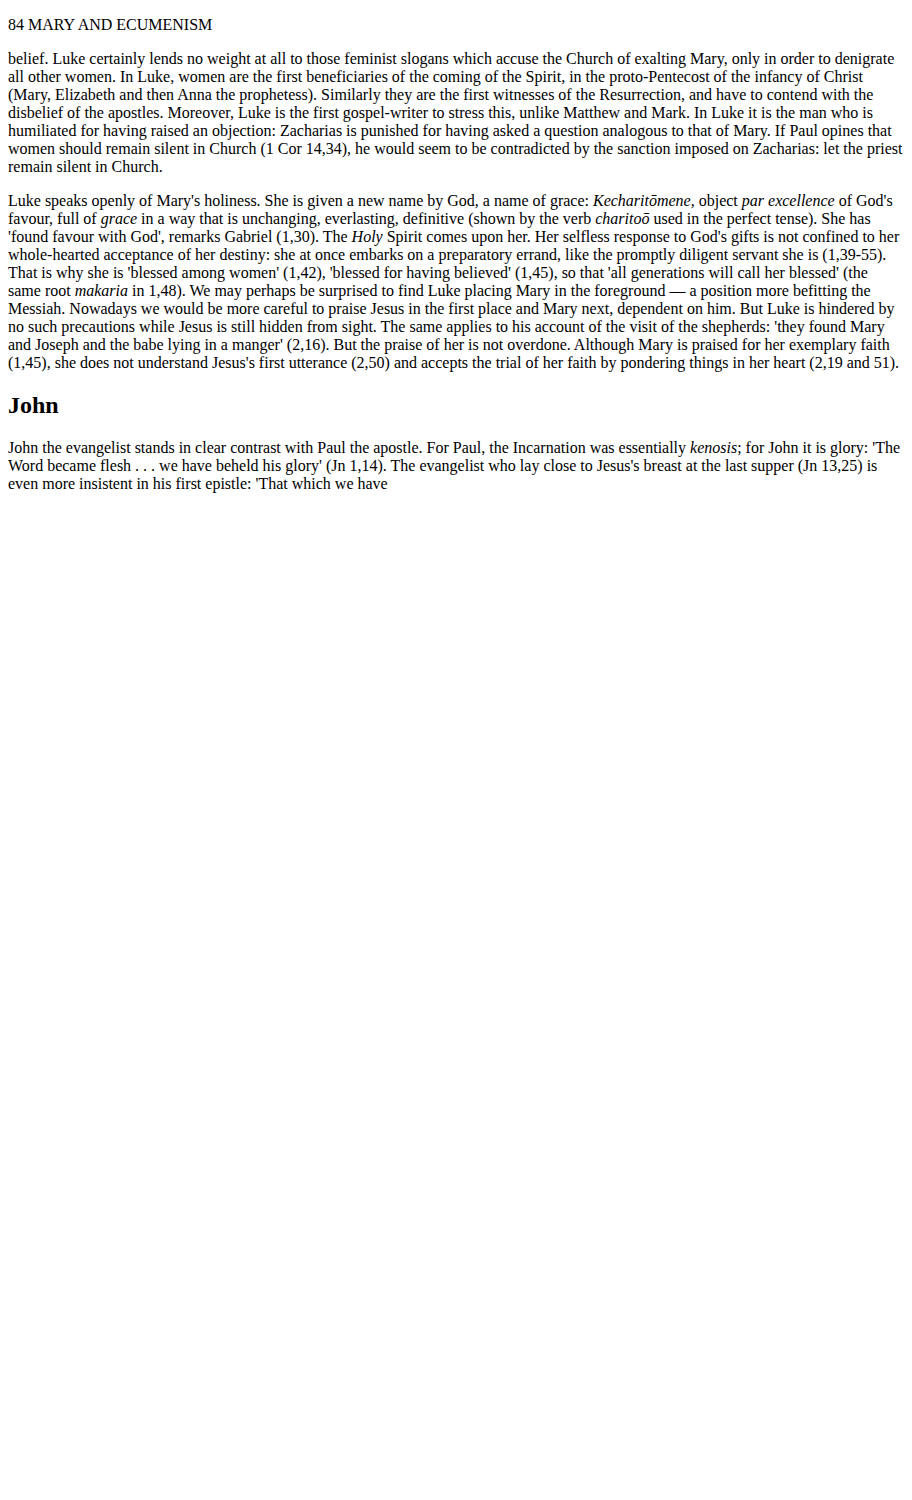84 MARY AND ECUMENISM
belief. Luke certainly lends no weight at all to those feminist slogans which accuse the Church of exalting Mary, only in order to denigrate all other women. In Luke, women are the first beneficiaries of the coming of the Spirit, in the proto-Pentecost of the infancy of Christ (Mary, Elizabeth and then Anna the prophetess). Similarly they are the first witnesses of the Resurrection, and have to contend with the disbelief of the apostles. Moreover, Luke is the first gospel-writer to stress this, unlike Matthew and Mark. In Luke it is the man who is humiliated for having raised an objection: Zacharias is punished for having asked a question analogous to that of Mary. If Paul opines that women should remain silent in Church (1 Cor 14,34), he would seem to be contradicted by the sanction imposed on Zacharias: let the priest remain silent in Church.
Luke speaks openly of Mary's holiness. She is given a new name by God, a name of grace: Kecharitōmene, object par excellence of God's favour, full of grace in a way that is unchanging, everlasting, definitive (shown by the verb charitoō used in the perfect tense). She has 'found favour with God', remarks Gabriel (1,30). The Holy Spirit comes upon her. Her selfless response to God's gifts is not confined to her whole-hearted acceptance of her destiny: she at once embarks on a preparatory errand, like the promptly diligent servant she is (1,39-55). That is why she is 'blessed among women' (1,42), 'blessed for having believed' (1,45), so that 'all generations will call her blessed' (the same root makaria in 1,48). We may perhaps be surprised to find Luke placing Mary in the foreground — a position more befitting the Messiah. Nowadays we would be more careful to praise Jesus in the first place and Mary next, dependent on him. But Luke is hindered by no such precautions while Jesus is still hidden from sight. The same applies to his account of the visit of the shepherds: 'they found Mary and Joseph and the babe lying in a manger' (2,16). But the praise of her is not overdone. Although Mary is praised for her exemplary faith (1,45), she does not understand Jesus's first utterance (2,50) and accepts the trial of her faith by pondering things in her heart (2,19 and 51).
John
John the evangelist stands in clear contrast with Paul the apostle. For Paul, the Incarnation was essentially kenosis; for John it is glory: 'The Word became flesh . . . we have beheld his glory' (Jn 1,14). The evangelist who lay close to Jesus's breast at the last supper (Jn 13,25) is even more insistent in his first epistle: 'That which we have